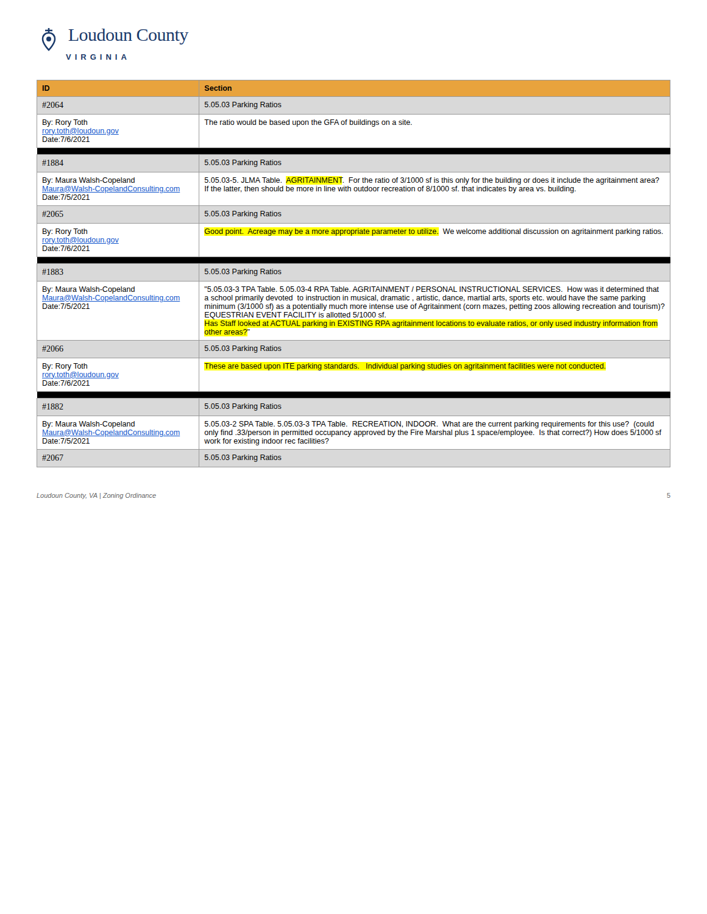Loudoun County
VIRGINIA
| ID | Section |
| --- | --- |
| #2064 | 5.05.03 Parking Ratios |
| By: Rory Toth rory.toth@loudoun.gov Date:7/6/2021 | The ratio would be based upon the GFA of buildings on a site. |
| #1884 | 5.05.03 Parking Ratios |
| By: Maura Walsh-Copeland Maura@Walsh-CopelandConsulting.com Date:7/5/2021 | 5.05.03-5. JLMA Table. AGRITAINMENT . For the ratio of 3/1000 sf is this only for the building or does it include the agritainment area? If the latter, then should be more in line with outdoor recreation of 8/1000 sf. that indicates by area vs. building. |
| #2065 | 5.05.03 Parking Ratios |
| By: Rory Toth rory.toth@loudoun.gov Date:7/6/2021 | Good point. Acreage may be a more appropriate parameter to utilize. We welcome additional discussion on agritainment parking ratios. |
| #1883 | 5.05.03 Parking Ratios |
| By: Maura Walsh-Copeland Maura@Walsh-CopelandConsulting.com Date:7/5/2021 | "5.05.03-3 TPA Table. 5.05.03-4 RPA Table. AGRITAINMENT / PERSONAL INSTRUCTIONAL SERVICES. How was it determined that a school primarily devoted to instruction in musical, dramatic , artistic, dance, martial arts, sports etc. would have the same parking minimum (3/1000 sf) as a potentially much more intense use of Agritainment (corn mazes, petting zoos allowing recreation and tourism)? EQUESTRIAN EVENT FACILITY is allotted 5/1000 sf. Has Staff looked at ACTUAL parking in EXISTING RPA agritainment locations to evaluate ratios, or only used industry information from other areas? " |
| #2066 | 5.05.03 Parking Ratios |
| By: Rory Toth rory.toth@loudoun.gov Date:7/6/2021 | These are based upon ITE parking standards. Individual parking studies on agritainment facilities were not conducted. |
| #1882 | 5.05.03 Parking Ratios |
| By: Maura Walsh-Copeland Maura@Walsh-CopelandConsulting.com Date:7/5/2021 | 5.05.03-2 SPA Table. 5.05.03-3 TPA Table. RECREATION, INDOOR. What are the current parking requirements for this use? (could only find .33/person in permitted occupancy approved by the Fire Marshal plus 1 space/employee. Is that correct?) How does 5/1000 sf work for existing indoor rec facilities? |
| #2067 | 5.05.03 Parking Ratios |
Loudoun County, VA | Zoning Ordinance 5